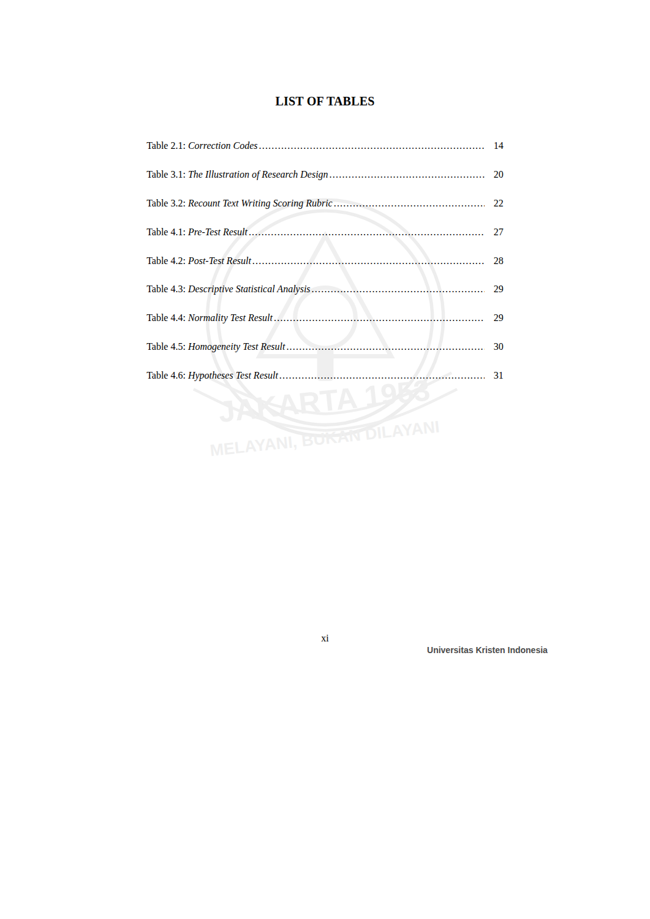JAKARTA 1953 MELAYANI, BUKAN DILAYANI
LIST OF TABLES
Table 2.1: Correction Codes ................................................................................ 14
Table 3.1: The Illustration of Research Design ................................................... 20
Table 3.2: Recount Text Writing Scoring Rubric ................................................. 22
Table 4.1: Pre-Test Result ..................................................................................... 27
Table 4.2: Post-Test Result .................................................................................. 28
Table 4.3: Descriptive Statistical Analysis ......................................................... 29
Table 4.4: Normality Test Result ....................................................................... 29
Table 4.5: Homogeneity Test Result ................................................................... 30
Table 4.6: Hypotheses Test Result ..................................................................... 31
xi
Universitas Kristen Indonesia